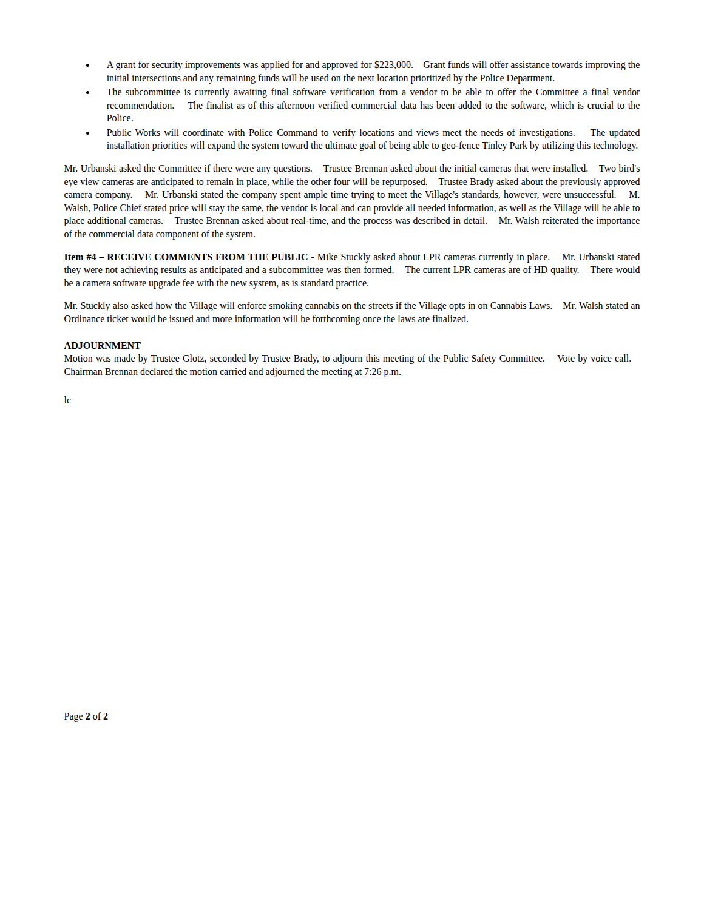A grant for security improvements was applied for and approved for $223,000. Grant funds will offer assistance towards improving the initial intersections and any remaining funds will be used on the next location prioritized by the Police Department.
The subcommittee is currently awaiting final software verification from a vendor to be able to offer the Committee a final vendor recommendation. The finalist as of this afternoon verified commercial data has been added to the software, which is crucial to the Police.
Public Works will coordinate with Police Command to verify locations and views meet the needs of investigations. The updated installation priorities will expand the system toward the ultimate goal of being able to geo-fence Tinley Park by utilizing this technology.
Mr. Urbanski asked the Committee if there were any questions. Trustee Brennan asked about the initial cameras that were installed. Two bird's eye view cameras are anticipated to remain in place, while the other four will be repurposed. Trustee Brady asked about the previously approved camera company. Mr. Urbanski stated the company spent ample time trying to meet the Village's standards, however, were unsuccessful. M. Walsh, Police Chief stated price will stay the same, the vendor is local and can provide all needed information, as well as the Village will be able to place additional cameras. Trustee Brennan asked about real-time, and the process was described in detail. Mr. Walsh reiterated the importance of the commercial data component of the system.
Item #4 – RECEIVE COMMENTS FROM THE PUBLIC - Mike Stuckly asked about LPR cameras currently in place. Mr. Urbanski stated they were not achieving results as anticipated and a subcommittee was then formed. The current LPR cameras are of HD quality. There would be a camera software upgrade fee with the new system, as is standard practice.
Mr. Stuckly also asked how the Village will enforce smoking cannabis on the streets if the Village opts in on Cannabis Laws. Mr. Walsh stated an Ordinance ticket would be issued and more information will be forthcoming once the laws are finalized.
ADJOURNMENT
Motion was made by Trustee Glotz, seconded by Trustee Brady, to adjourn this meeting of the Public Safety Committee. Vote by voice call. Chairman Brennan declared the motion carried and adjourned the meeting at 7:26 p.m.
lc
Page 2 of 2